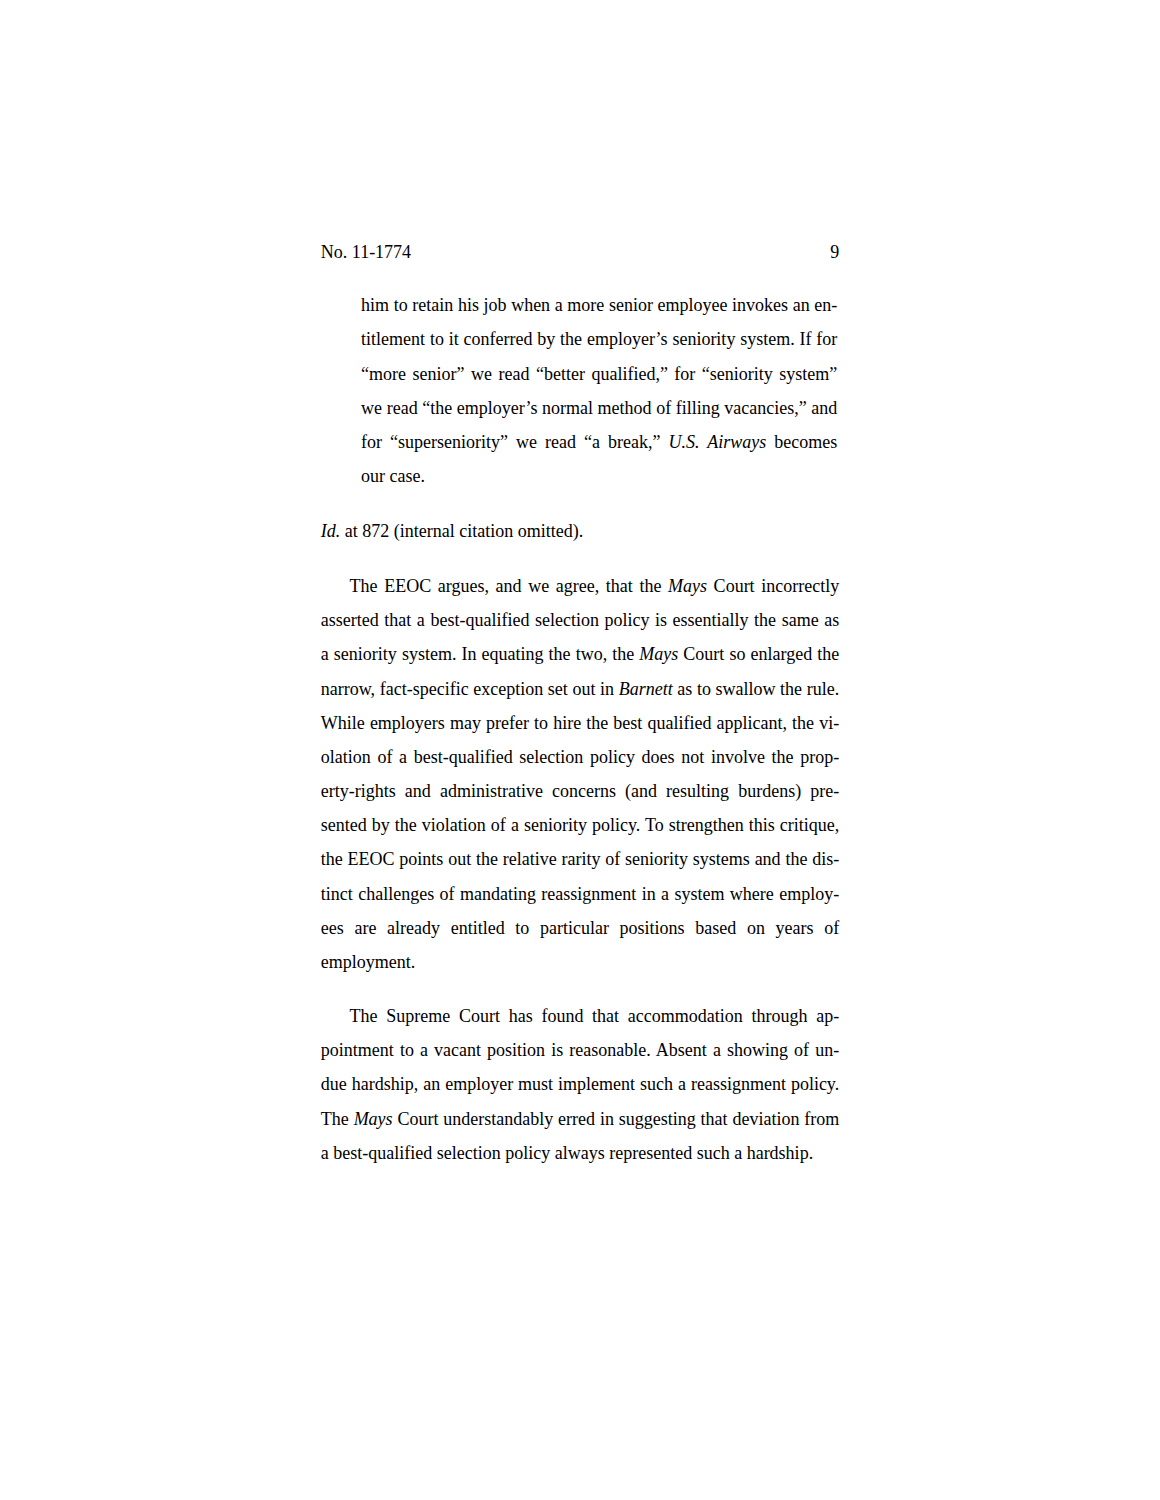No. 11-1774 9
him to retain his job when a more senior employee invokes an entitlement to it conferred by the employer’s seniority system. If for “more senior” we read “better qualified,” for “seniority system” we read “the employer’s normal method of filling vacancies,” and for “superseniority” we read “a break,” U.S. Airways becomes our case.
Id. at 872 (internal citation omitted).
The EEOC argues, and we agree, that the Mays Court incorrectly asserted that a best-qualified selection policy is essentially the same as a seniority system. In equating the two, the Mays Court so enlarged the narrow, fact-specific exception set out in Barnett as to swallow the rule. While employers may prefer to hire the best qualified applicant, the violation of a best-qualified selection policy does not involve the property-rights and administrative concerns (and resulting burdens) presented by the violation of a seniority policy. To strengthen this critique, the EEOC points out the relative rarity of seniority systems and the distinct challenges of mandating reassignment in a system where employees are already entitled to particular positions based on years of employment.
The Supreme Court has found that accommodation through appointment to a vacant position is reasonable. Absent a showing of undue hardship, an employer must implement such a reassignment policy. The Mays Court understandably erred in suggesting that deviation from a best-qualified selection policy always represented such a hardship.